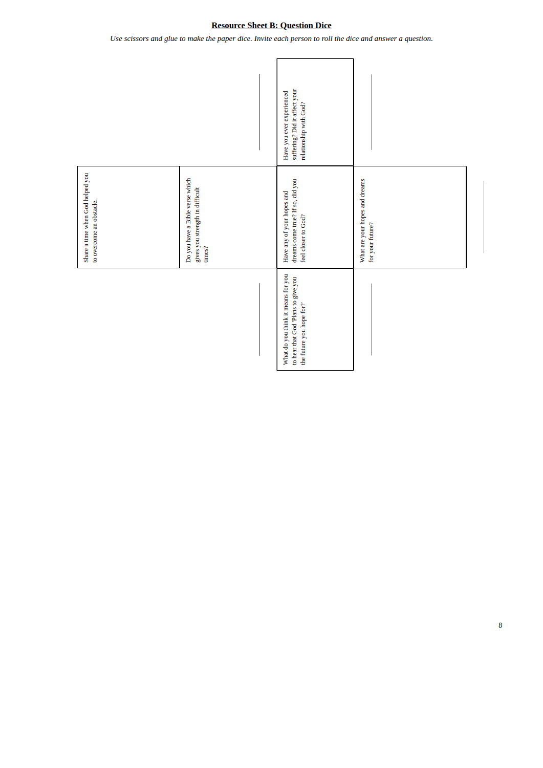Resource Sheet B: Question Dice
Use scissors and glue to make the paper dice. Invite each person to roll the dice and answer a question.
Have you ever experienced suffering? Did it affect your relationship with God?
Share a time when God helped you to overcome an obstacle.
Do you have a Bible verse which gives you strength in difficult times?
Have any of your hopes and dreams come true? If so, did you feel closer to God?
What are your hopes and dreams for your future?
What do you think it means for you to hear that God 'Plans to give you the future you hope for?'
8